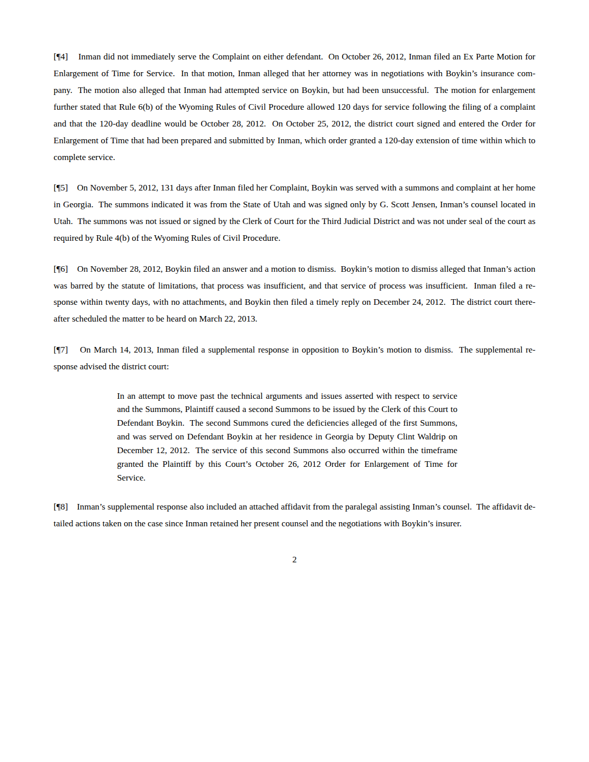[¶4] Inman did not immediately serve the Complaint on either defendant. On October 26, 2012, Inman filed an Ex Parte Motion for Enlargement of Time for Service. In that motion, Inman alleged that her attorney was in negotiations with Boykin’s insurance company. The motion also alleged that Inman had attempted service on Boykin, but had been unsuccessful. The motion for enlargement further stated that Rule 6(b) of the Wyoming Rules of Civil Procedure allowed 120 days for service following the filing of a complaint and that the 120-day deadline would be October 28, 2012. On October 25, 2012, the district court signed and entered the Order for Enlargement of Time that had been prepared and submitted by Inman, which order granted a 120-day extension of time within which to complete service.
[¶5] On November 5, 2012, 131 days after Inman filed her Complaint, Boykin was served with a summons and complaint at her home in Georgia. The summons indicated it was from the State of Utah and was signed only by G. Scott Jensen, Inman’s counsel located in Utah. The summons was not issued or signed by the Clerk of Court for the Third Judicial District and was not under seal of the court as required by Rule 4(b) of the Wyoming Rules of Civil Procedure.
[¶6] On November 28, 2012, Boykin filed an answer and a motion to dismiss. Boykin’s motion to dismiss alleged that Inman’s action was barred by the statute of limitations, that process was insufficient, and that service of process was insufficient. Inman filed a response within twenty days, with no attachments, and Boykin then filed a timely reply on December 24, 2012. The district court thereafter scheduled the matter to be heard on March 22, 2013.
[¶7] On March 14, 2013, Inman filed a supplemental response in opposition to Boykin’s motion to dismiss. The supplemental response advised the district court:
In an attempt to move past the technical arguments and issues asserted with respect to service and the Summons, Plaintiff caused a second Summons to be issued by the Clerk of this Court to Defendant Boykin. The second Summons cured the deficiencies alleged of the first Summons, and was served on Defendant Boykin at her residence in Georgia by Deputy Clint Waldrip on December 12, 2012. The service of this second Summons also occurred within the timeframe granted the Plaintiff by this Court’s October 26, 2012 Order for Enlargement of Time for Service.
[¶8] Inman’s supplemental response also included an attached affidavit from the paralegal assisting Inman’s counsel. The affidavit detailed actions taken on the case since Inman retained her present counsel and the negotiations with Boykin’s insurer.
2